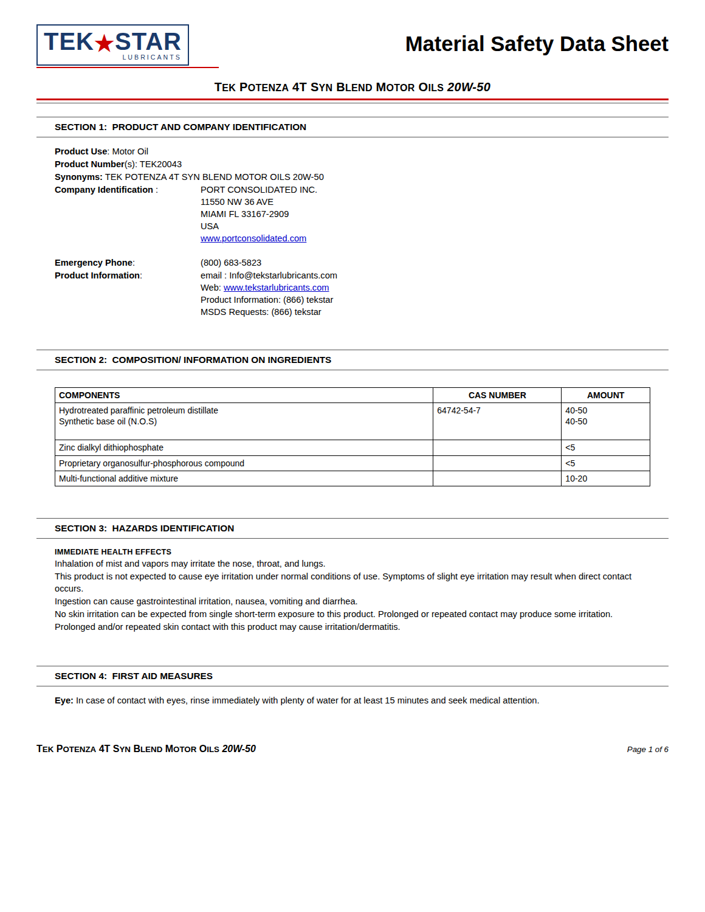TEK★STAR
LUBRICANTS
Material Safety Data Sheet
TEK POTENZA 4T SYN BLEND MOTOR OILS 20W-50
SECTION 1: PRODUCT AND COMPANY IDENTIFICATION
Product Use: Motor Oil
Product Number(s): TEK20043
Synonyms: TEK POTENZA 4T SYN BLEND MOTOR OILS 20W-50
Company Identification :
PORT CONSOLIDATED INC.
11550 NW 36 AVE
MIAMI FL 33167-2909
USA
www.portconsolidated.com
Emergency Phone:
(800) 683-5823
Product Information:
email : Info@tekstarlubricants.com
Web: www.tekstarlubricants.com
Product Information: (866) tekstar
MSDS Requests: (866) tekstar
SECTION 2: COMPOSITION/ INFORMATION ON INGREDIENTS
| COMPONENTS | CAS NUMBER | AMOUNT |
| --- | --- | --- |
| Hydrotreated paraffinic petroleum distillate Synthetic base oil (N.O.S) | 64742-54-7 | 40-50 40-50 |
| Zinc dialkyl dithiophosphate | | <5 |
| Proprietary organosulfur-phosphorous compound | | <5 |
| Multi-functional additive mixture | | 10-20 |
SECTION 3: HAZARDS IDENTIFICATION
IMMEDIATE HEALTH EFFECTS
Inhalation of mist and vapors may irritate the nose, throat, and lungs.
This product is not expected to cause eye irritation under normal conditions of use. Symptoms of slight eye irritation may result when direct contact occurs.
Ingestion can cause gastrointestinal irritation, nausea, vomiting and diarrhea.
No skin irritation can be expected from single short-term exposure to this product. Prolonged or repeated contact may produce some irritation.
Prolonged and/or repeated skin contact with this product may cause irritation/dermatitis.
SECTION 4: FIRST AID MEASURES
Eye: In case of contact with eyes, rinse immediately with plenty of water for at least 15 minutes and seek medical attention.
TEK POTENZA 4T SYN BLEND MOTOR OILS 20W-50
Page 1 of 6